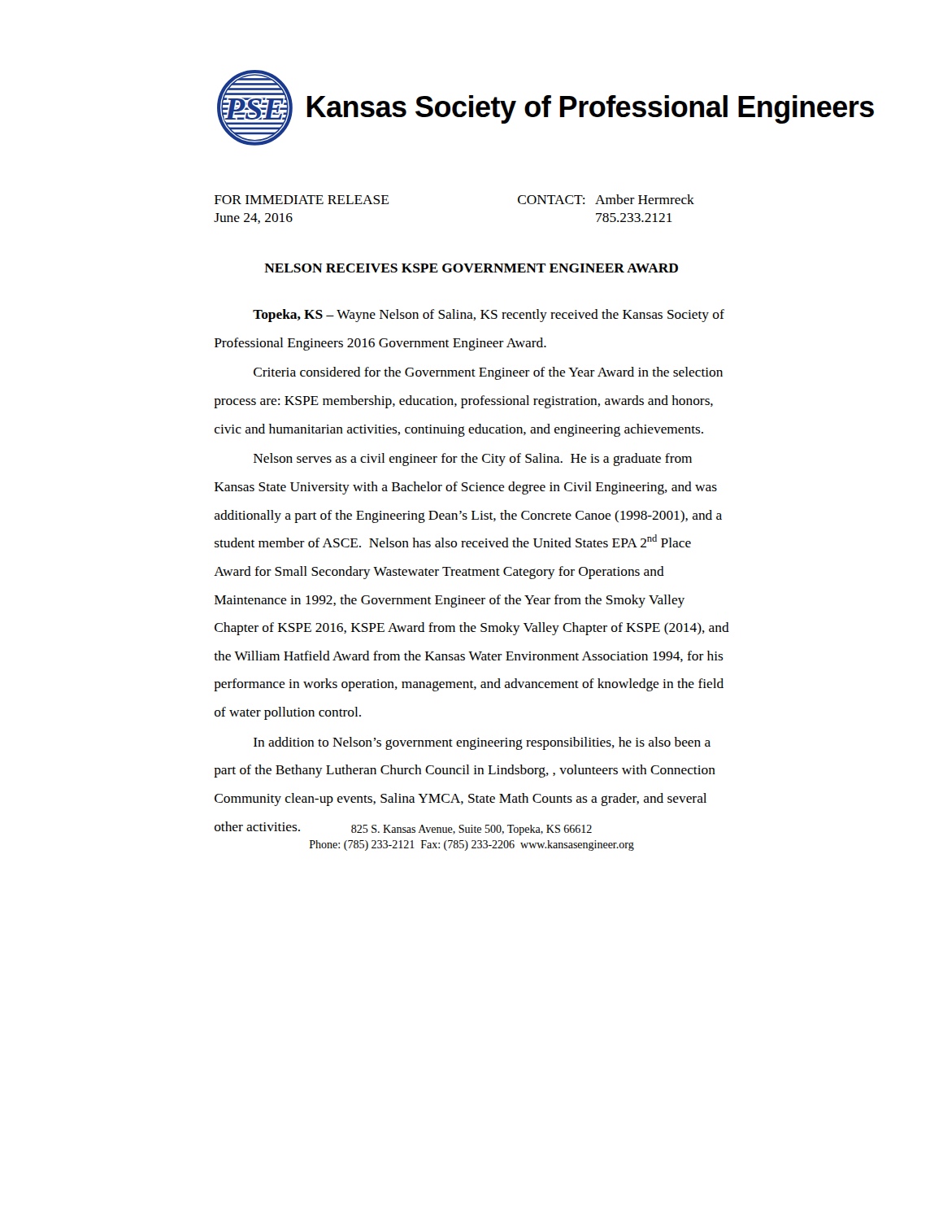PSE
Kansas Society of Professional Engineers
| FOR IMMEDIATE RELEASE | CONTACT: | Amber Hermreck |
| June 24, 2016 | | 785.233.2121 |
Nelson Receives KSPE Government Engineer Award
Topeka, KS – Wayne Nelson of Salina, KS recently received the Kansas Society of Professional Engineers 2016 Government Engineer Award.
Criteria considered for the Government Engineer of the Year Award in the selection process are: KSPE membership, education, professional registration, awards and honors, civic and humanitarian activities, continuing education, and engineering achievements.
Nelson serves as a civil engineer for the City of Salina. He is a graduate from Kansas State University with a Bachelor of Science degree in Civil Engineering, and was additionally a part of the Engineering Dean’s List, the Concrete Canoe (1998-2001), and a student member of ASCE. Nelson has also received the United States EPA 2nd Place Award for Small Secondary Wastewater Treatment Category for Operations and Maintenance in 1992, the Government Engineer of the Year from the Smoky Valley Chapter of KSPE 2016, KSPE Award from the Smoky Valley Chapter of KSPE (2014), and the William Hatfield Award from the Kansas Water Environment Association 1994, for his performance in works operation, management, and advancement of knowledge in the field of water pollution control.
In addition to Nelson’s government engineering responsibilities, he is also been a part of the Bethany Lutheran Church Council in Lindsborg, , volunteers with Connection Community clean-up events, Salina YMCA, State Math Counts as a grader, and several other activities.
825 S. Kansas Avenue, Suite 500, Topeka, KS 66612
Phone: (785) 233-2121 Fax: (785) 233-2206 www.kansasengineer.org